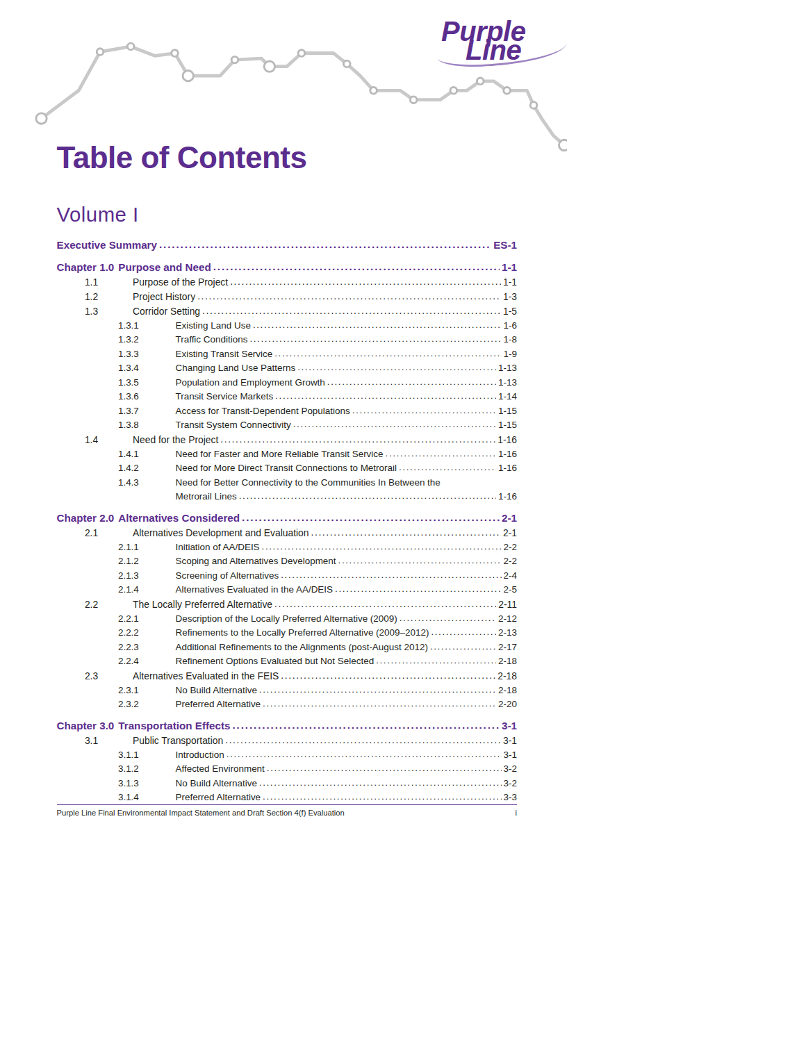Purple Line
Table of Contents
Volume I
Executive Summary .................................................................................................. ES-1
Chapter 1.0 Purpose and Need ............................................................................... 1-1
1.1 Purpose of the Project ......................................................................................... 1-1
1.2 Project History ................................................................................................. 1-3
1.3 Corridor Setting ............................................................................................... 1-5
1.3.1 Existing Land Use .............................................................................. 1-6
1.3.2 Traffic Conditions .............................................................................. 1-8
1.3.3 Existing Transit Service ....................................................................... 1-9
1.3.4 Changing Land Use Patterns .............................................................. 1-13
1.3.5 Population and Employment Growth .................................................... 1-13
1.3.6 Transit Service Markets ....................................................................... 1-14
1.3.7 Access for Transit-Dependent Populations .............................................. 1-15
1.3.8 Transit System Connectivity .................................................................. 1-15
1.4 Need for the Project ......................................................................................... 1-16
1.4.1 Need for Faster and More Reliable Transit Service .................................... 1-16
1.4.2 Need for More Direct Transit Connections to Metrorail ............................. 1-16
1.4.3 Need for Better Connectivity to the Communities In Between the
Metrorail Lines ................................................................................... 1-16
Chapter 2.0 Alternatives Considered ......................................................................... 2-1
2.1 Alternatives Development and Evaluation .............................................................. 2-1
2.1.1 Initiation of AA/DEIS ............................................................................ 2-2
2.1.2 Scoping and Alternatives Development ..................................................... 2-2
2.1.3 Screening of Alternatives ..................................................................... 2-4
2.1.4 Alternatives Evaluated in the AA/DEIS ..................................................... 2-5
2.2 The Locally Preferred Alternative ......................................................................... 2-11
2.2.1 Description of the Locally Preferred Alternative (2009) .............................. 2-12
2.2.2 Refinements to the Locally Preferred Alternative (2009–2012) .................... 2-13
2.2.3 Additional Refinements to the Alignments (post-August 2012) ..................... 2-17
2.2.4 Refinement Options Evaluated but Not Selected ....................................... 2-18
2.3 Alternatives Evaluated in the FEIS ........................................................................ 2-18
2.3.1 No Build Alternative .......................................................................... 2-18
2.3.2 Preferred Alternative ......................................................................... 2-20
Chapter 3.0 Transportation Effects .......................................................................... 3-1
3.1 Public Transportation ....................................................................................... 3-1
3.1.1 Introduction ....................................................................................... 3-1
3.1.2 Affected Environment ......................................................................... 3-2
3.1.3 No Build Alternative ............................................................................ 3-2
3.1.4 Preferred Alternative ............................................................................ 3-3
Purple Line Final Environmental Impact Statement and Draft Section 4(f) Evaluation i